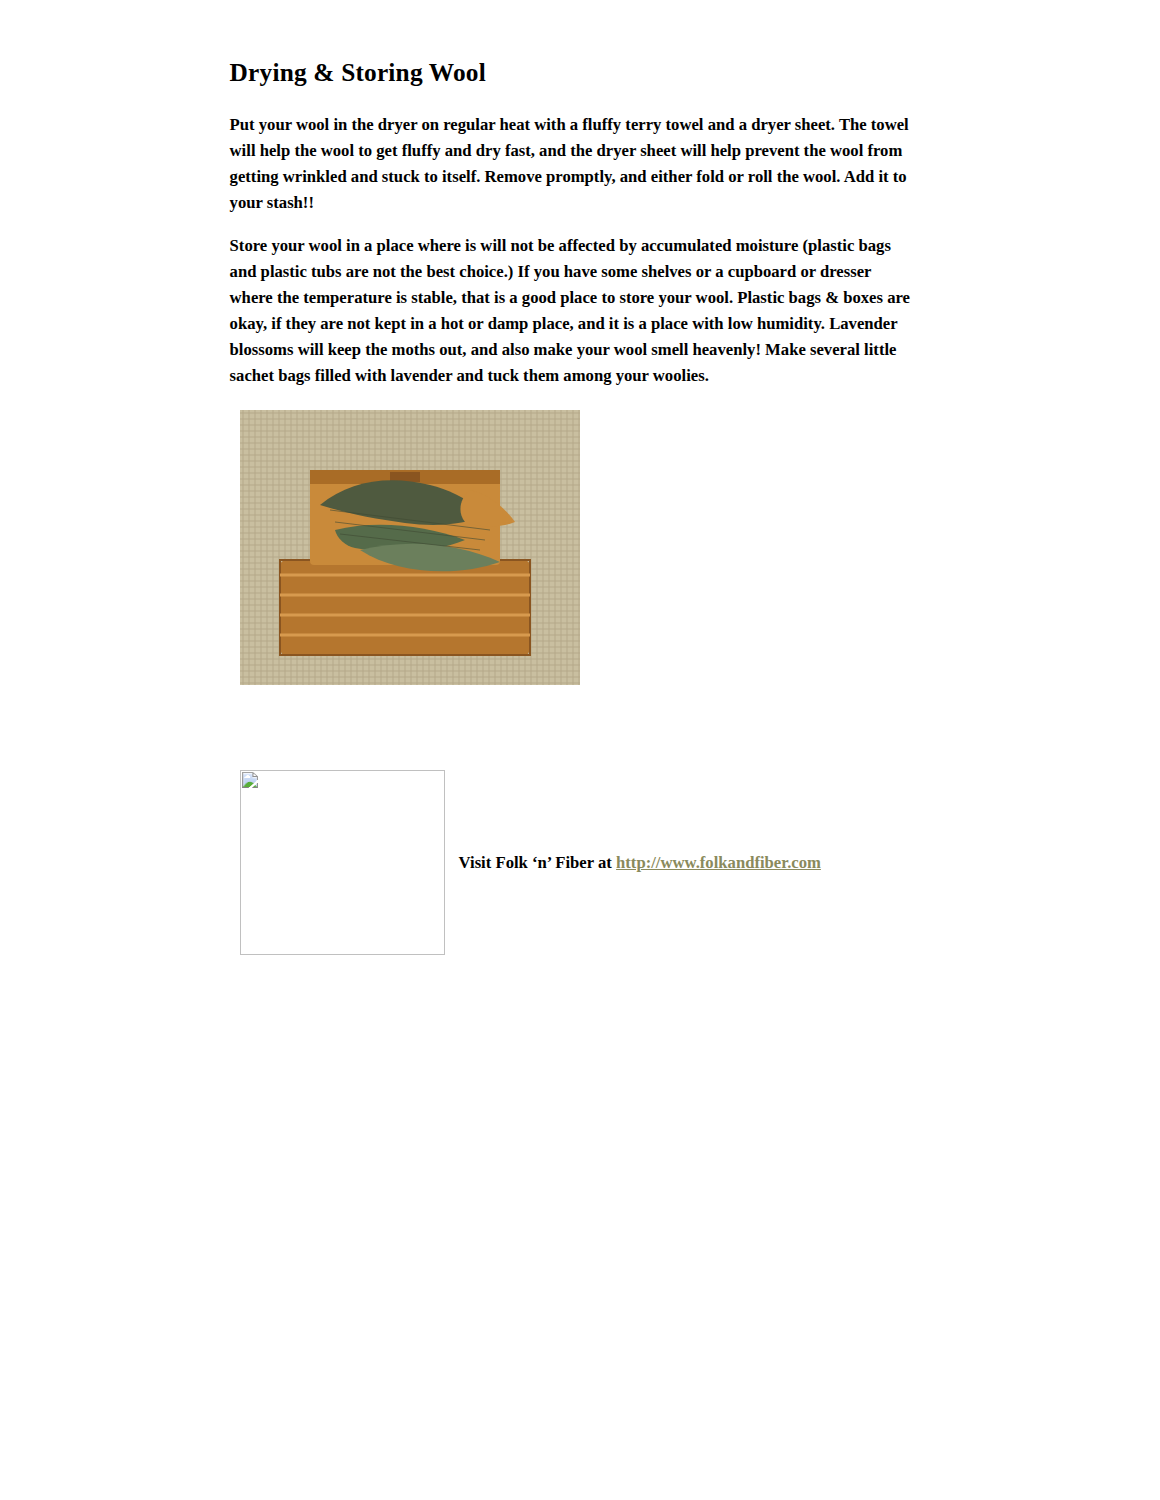Drying & Storing Wool
Put your wool in the dryer on regular heat with a fluffy terry towel and a dryer sheet. The towel will help the wool to get fluffy and dry fast, and the dryer sheet will help prevent the wool from getting wrinkled and stuck to itself. Remove promptly, and either fold or roll the wool. Add it to your stash!!
Store your wool in a place where is will not be affected by accumulated moisture (plastic bags and plastic tubs are not the best choice.) If you have some shelves or a cupboard or dresser where the temperature is stable, that is a good place to store your wool. Plastic bags & boxes are okay, if they are not kept in a hot or damp place, and it is a place with low humidity. Lavender blossoms will keep the moths out, and also make your wool smell heavenly! Make several little sachet bags filled with lavender and tuck them among your woolies.
Visit Folk ‘n’ Fiber at http://www.folkandfiber.com